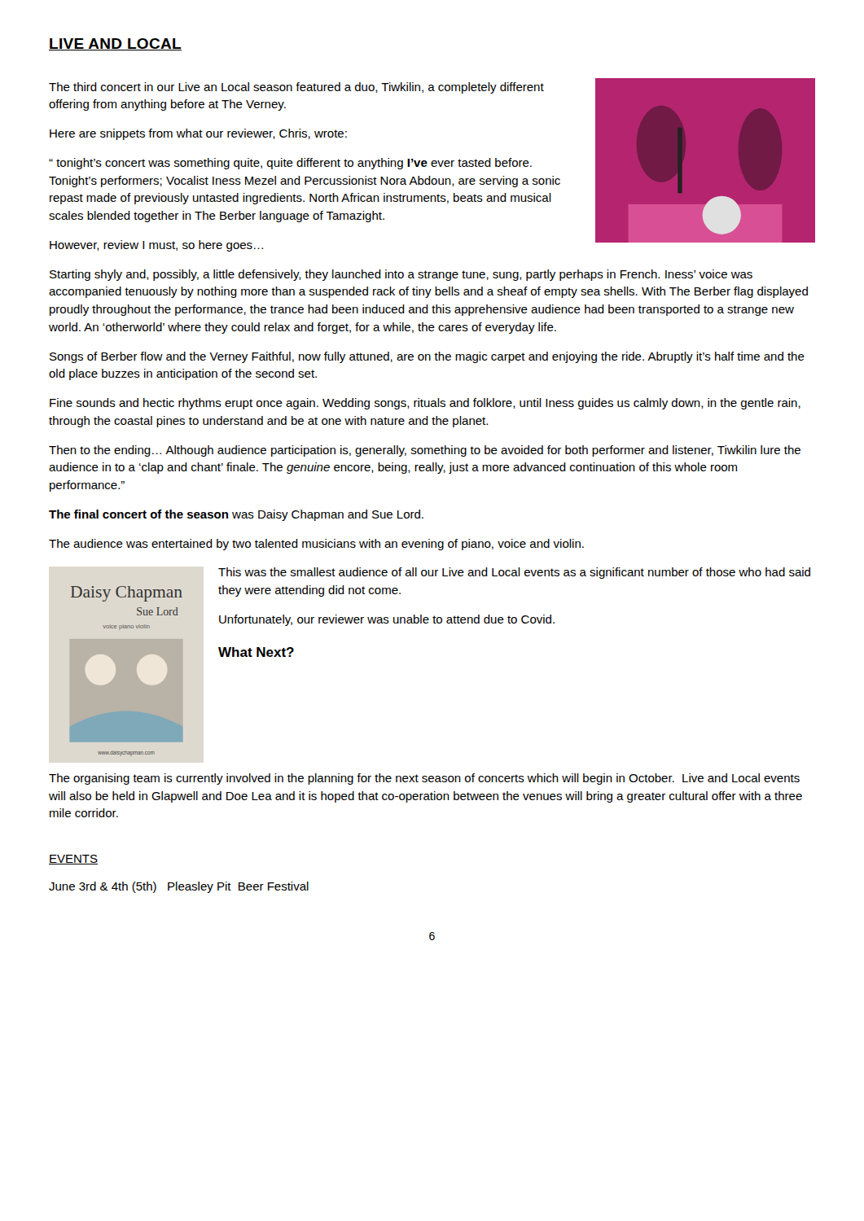LIVE AND LOCAL
The third concert in our Live an Local season featured a duo, Tiwkilin, a completely different offering from anything before at The Verney.
Here are snippets from what our reviewer, Chris, wrote:
“ tonight’s concert was something quite, quite different to anything I’ve ever tasted before. Tonight’s performers; Vocalist Iness Mezel and Percussionist Nora Abdoun, are serving a sonic repast made of previously untasted ingredients. North African instruments, beats and musical scales blended together in The Berber language of Tamazight.
However, review I must, so here goes…
Starting shyly and, possibly, a little defensively, they launched into a strange tune, sung, partly perhaps in French. Iness’ voice was accompanied tenuously by nothing more than a suspended rack of tiny bells and a sheaf of empty sea shells. With The Berber flag displayed proudly throughout the performance, the trance had been induced and this apprehensive audience had been transported to a strange new world. An ‘otherworld’ where they could relax and forget, for a while, the cares of everyday life.
Songs of Berber flow and the Verney Faithful, now fully attuned, are on the magic carpet and enjoying the ride. Abruptly it’s half time and the old place buzzes in anticipation of the second set.
Fine sounds and hectic rhythms erupt once again. Wedding songs, rituals and folklore, until Iness guides us calmly down, in the gentle rain, through the coastal pines to understand and be at one with nature and the planet.
Then to the ending… Although audience participation is, generally, something to be avoided for both performer and listener, Tiwkilin lure the audience in to a ‘clap and chant’ finale. The genuine encore, being, really, just a more advanced continuation of this whole room performance.”
The final concert of the season was Daisy Chapman and Sue Lord.
The audience was entertained by two talented musicians with an evening of piano, voice and violin.
This was the smallest audience of all our Live and Local events as a significant number of those who had said they were attending did not come.
Unfortunately, our reviewer was unable to attend due to Covid.
What Next?
The organising team is currently involved in the planning for the next season of concerts which will begin in October. Live and Local events will also be held in Glapwell and Doe Lea and it is hoped that co-operation between the venues will bring a greater cultural offer with a three mile corridor.
EVENTS
June 3rd & 4th (5th) Pleasley Pit Beer Festival
6